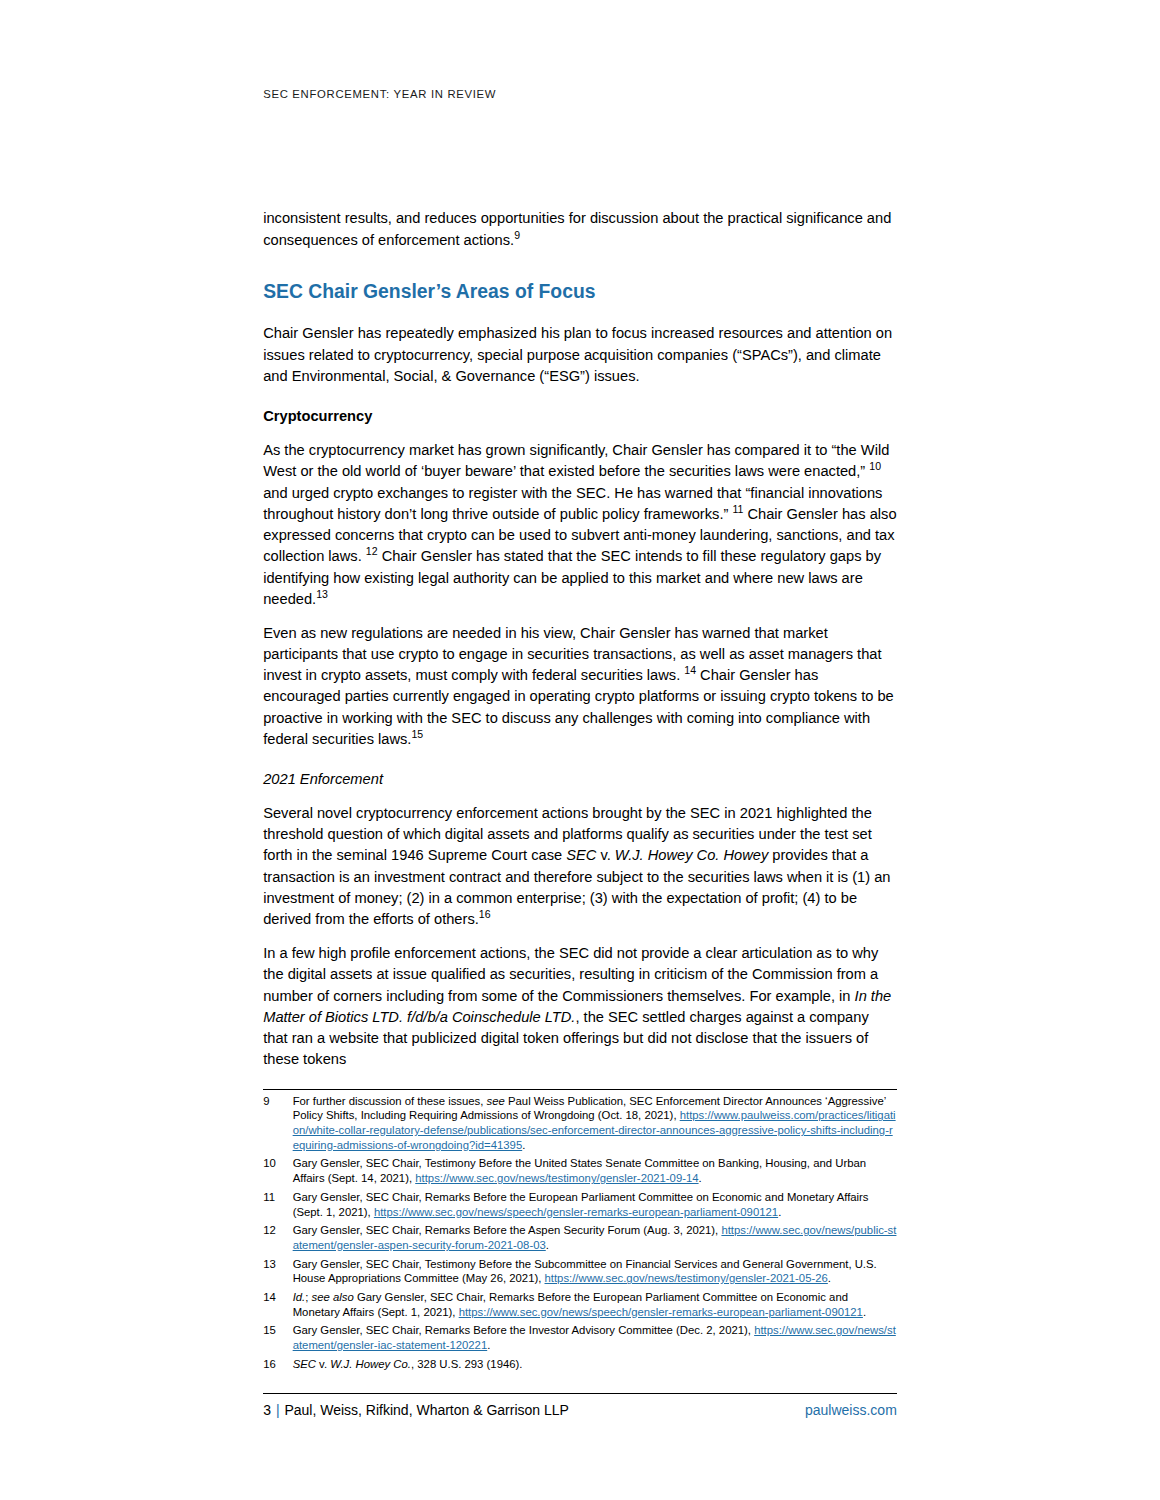SEC ENFORCEMENT: YEAR IN REVIEW
inconsistent results, and reduces opportunities for discussion about the practical significance and consequences of enforcement actions.9
SEC Chair Gensler’s Areas of Focus
Chair Gensler has repeatedly emphasized his plan to focus increased resources and attention on issues related to cryptocurrency, special purpose acquisition companies (“SPACs”), and climate and Environmental, Social, & Governance (“ESG”) issues.
Cryptocurrency
As the cryptocurrency market has grown significantly, Chair Gensler has compared it to “the Wild West or the old world of ‘buyer beware’ that existed before the securities laws were enacted,” 10 and urged crypto exchanges to register with the SEC. He has warned that “financial innovations throughout history don’t long thrive outside of public policy frameworks.” 11 Chair Gensler has also expressed concerns that crypto can be used to subvert anti-money laundering, sanctions, and tax collection laws. 12 Chair Gensler has stated that the SEC intends to fill these regulatory gaps by identifying how existing legal authority can be applied to this market and where new laws are needed.13
Even as new regulations are needed in his view, Chair Gensler has warned that market participants that use crypto to engage in securities transactions, as well as asset managers that invest in crypto assets, must comply with federal securities laws. 14 Chair Gensler has encouraged parties currently engaged in operating crypto platforms or issuing crypto tokens to be proactive in working with the SEC to discuss any challenges with coming into compliance with federal securities laws.15
2021 Enforcement
Several novel cryptocurrency enforcement actions brought by the SEC in 2021 highlighted the threshold question of which digital assets and platforms qualify as securities under the test set forth in the seminal 1946 Supreme Court case SEC v. W.J. Howey Co. Howey provides that a transaction is an investment contract and therefore subject to the securities laws when it is (1) an investment of money; (2) in a common enterprise; (3) with the expectation of profit; (4) to be derived from the efforts of others.16
In a few high profile enforcement actions, the SEC did not provide a clear articulation as to why the digital assets at issue qualified as securities, resulting in criticism of the Commission from a number of corners including from some of the Commissioners themselves. For example, in In the Matter of Biotics LTD. f/d/b/a Coinschedule LTD., the SEC settled charges against a company that ran a website that publicized digital token offerings but did not disclose that the issuers of these tokens
9 For further discussion of these issues, see Paul Weiss Publication, SEC Enforcement Director Announces ‘Aggressive’ Policy Shifts, Including Requiring Admissions of Wrongdoing (Oct. 18, 2021), https://www.paulweiss.com/practices/litigation/white-collar-regulatory-defense/publications/sec-enforcement-director-announces-aggressive-policy-shifts-including-requiring-admissions-of-wrongdoing?id=41395.
10 Gary Gensler, SEC Chair, Testimony Before the United States Senate Committee on Banking, Housing, and Urban Affairs (Sept. 14, 2021), https://www.sec.gov/news/testimony/gensler-2021-09-14.
11 Gary Gensler, SEC Chair, Remarks Before the European Parliament Committee on Economic and Monetary Affairs (Sept. 1, 2021), https://www.sec.gov/news/speech/gensler-remarks-european-parliament-090121.
12 Gary Gensler, SEC Chair, Remarks Before the Aspen Security Forum (Aug. 3, 2021), https://www.sec.gov/news/public-statement/gensler-aspen-security-forum-2021-08-03.
13 Gary Gensler, SEC Chair, Testimony Before the Subcommittee on Financial Services and General Government, U.S. House Appropriations Committee (May 26, 2021), https://www.sec.gov/news/testimony/gensler-2021-05-26.
14 Id.; see also Gary Gensler, SEC Chair, Remarks Before the European Parliament Committee on Economic and Monetary Affairs (Sept. 1, 2021), https://www.sec.gov/news/speech/gensler-remarks-european-parliament-090121.
15 Gary Gensler, SEC Chair, Remarks Before the Investor Advisory Committee (Dec. 2, 2021), https://www.sec.gov/news/statement/gensler-iac-statement-120221.
16 SEC v. W.J. Howey Co., 328 U.S. 293 (1946).
3|Paul, Weiss, Rifkind, Wharton & Garrison LLP
paulweiss.com